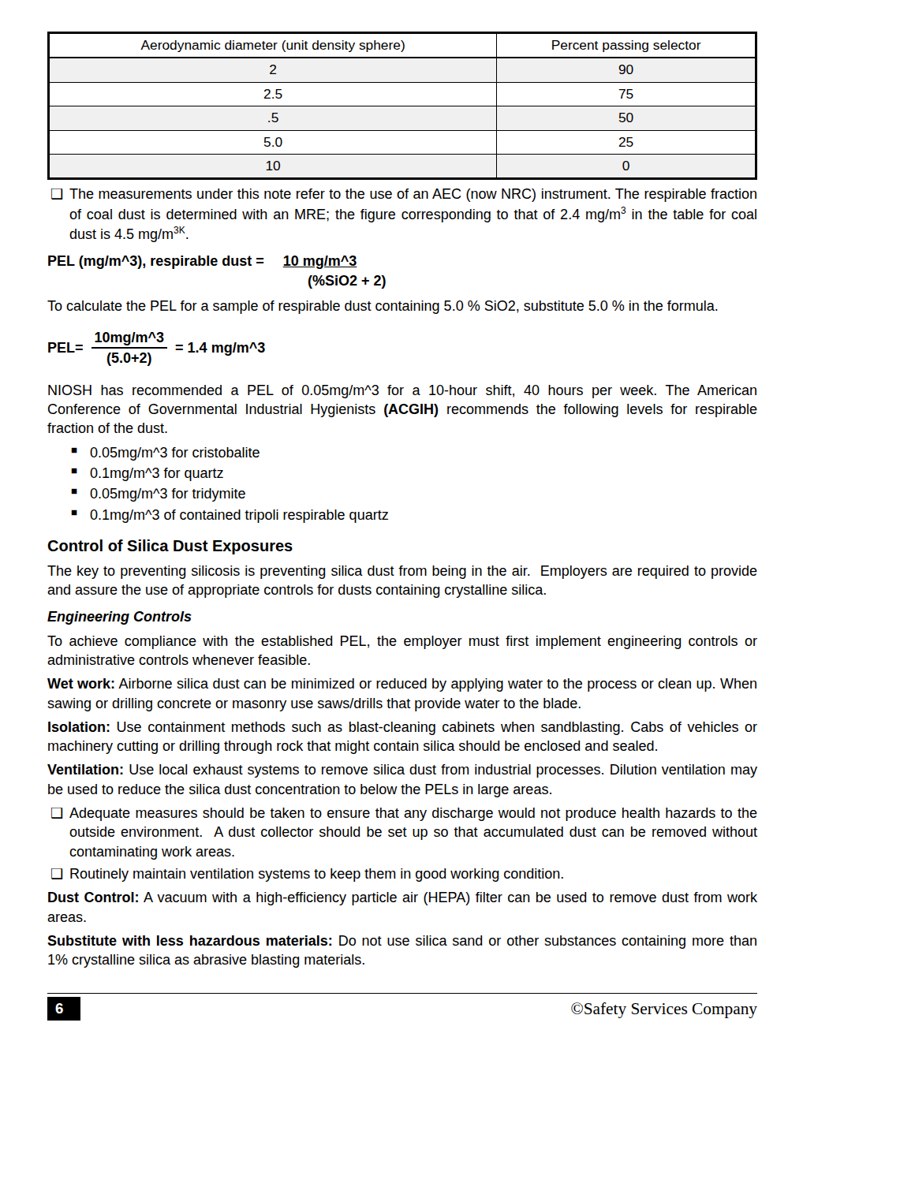| Aerodynamic diameter (unit density sphere) | Percent passing selector |
| 2 | 90 |
| 2.5 | 75 |
| .5 | 50 |
| 5.0 | 25 |
| 10 | 0 |
The measurements under this note refer to the use of an AEC (now NRC) instrument. The respirable fraction of coal dust is determined with an MRE; the figure corresponding to that of 2.4 mg/m3 in the table for coal dust is 4.5 mg/m3K.
PEL (mg/m^3), respirable dust = 10 mg/m^3
(%SiO2 + 2)
To calculate the PEL for a sample of respirable dust containing 5.0 % SiO2, substitute 5.0 % in the formula.
PEL= 10mg/m^3 (5.0+2) = 1.4 mg/m^3
NIOSH has recommended a PEL of 0.05mg/m^3 for a 10-hour shift, 40 hours per week. The American Conference of Governmental Industrial Hygienists (ACGIH) recommends the following levels for respirable fraction of the dust.
0.05mg/m^3 for cristobalite
0.1mg/m^3 for quartz
0.05mg/m^3 for tridymite
0.1mg/m^3 of contained tripoli respirable quartz
Control of Silica Dust Exposures
The key to preventing silicosis is preventing silica dust from being in the air. Employers are required to provide and assure the use of appropriate controls for dusts containing crystalline silica.
Engineering Controls
To achieve compliance with the established PEL, the employer must first implement engineering controls or administrative controls whenever feasible.
Wet work: Airborne silica dust can be minimized or reduced by applying water to the process or clean up. When sawing or drilling concrete or masonry use saws/drills that provide water to the blade.
Isolation: Use containment methods such as blast-cleaning cabinets when sandblasting. Cabs of vehicles or machinery cutting or drilling through rock that might contain silica should be enclosed and sealed.
Ventilation: Use local exhaust systems to remove silica dust from industrial processes. Dilution ventilation may be used to reduce the silica dust concentration to below the PELs in large areas.
Adequate measures should be taken to ensure that any discharge would not produce health hazards to the outside environment. A dust collector should be set up so that accumulated dust can be removed without contaminating work areas.
Routinely maintain ventilation systems to keep them in good working condition.
Dust Control: A vacuum with a high-efficiency particle air (HEPA) filter can be used to remove dust from work areas.
Substitute with less hazardous materials: Do not use silica sand or other substances containing more than 1% crystalline silica as abrasive blasting materials.
6 ©Safety Services Company